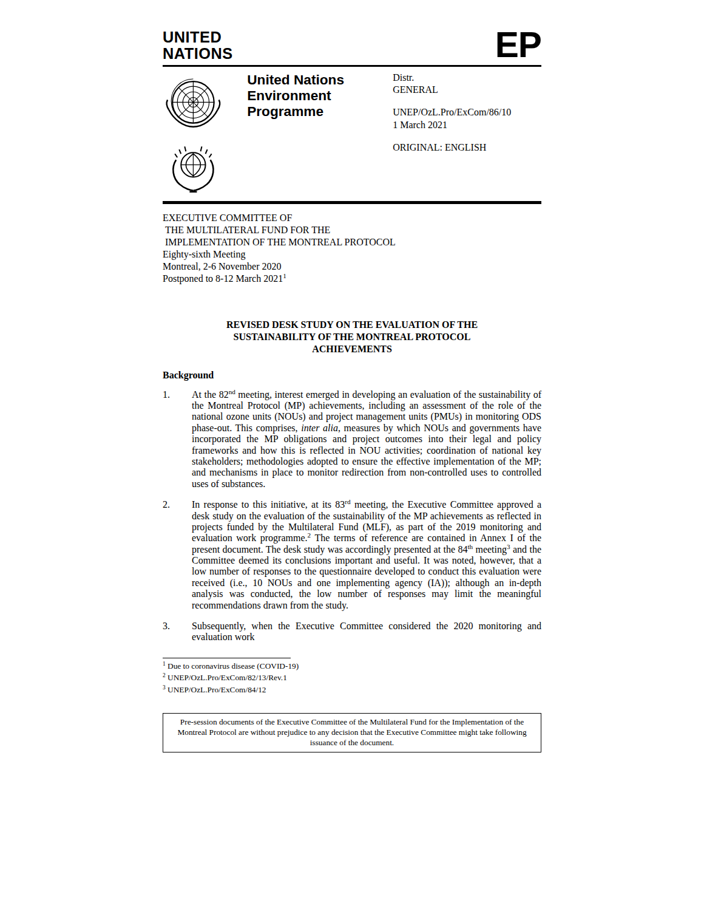| UNITED NATIONS | EP |
| | United Nations Environment Programme | Distr. GENERAL UNEP/OzL.Pro/ExCom/86/10 1 March 2021 ORIGINAL: ENGLISH |
EXECUTIVE COMMITTEE OF
THE MULTILATERAL FUND FOR THE
IMPLEMENTATION OF THE MONTREAL PROTOCOL
Eighty-sixth Meeting
Montreal, 2-6 November 2020
Postponed to 8-12 March 20211
Revised desk study on the evaluation of the sustainability of the Montreal Protocol achievements
Background
1.
At the 82nd meeting, interest emerged in developing an evaluation of the sustainability of the Montreal Protocol (MP) achievements, including an assessment of the role of the national ozone units (NOUs) and project management units (PMUs) in monitoring ODS phase-out. This comprises, inter alia, measures by which NOUs and governments have incorporated the MP obligations and project outcomes into their legal and policy frameworks and how this is reflected in NOU activities; coordination of national key stakeholders; methodologies adopted to ensure the effective implementation of the MP; and mechanisms in place to monitor redirection from non-controlled uses to controlled uses of substances.
2.
In response to this initiative, at its 83rd meeting, the Executive Committee approved a desk study on the evaluation of the sustainability of the MP achievements as reflected in projects funded by the Multilateral Fund (MLF), as part of the 2019 monitoring and evaluation work programme.2 The terms of reference are contained in Annex I of the present document. The desk study was accordingly presented at the 84th meeting3 and the Committee deemed its conclusions important and useful. It was noted, however, that a low number of responses to the questionnaire developed to conduct this evaluation were received (i.e., 10 NOUs and one implementing agency (IA)); although an in-depth analysis was conducted, the low number of responses may limit the meaningful recommendations drawn from the study.
3.
Subsequently, when the Executive Committee considered the 2020 monitoring and evaluation work
1 Due to coronavirus disease (COVID-19)
2 UNEP/OzL.Pro/ExCom/82/13/Rev.1
3 UNEP/OzL.Pro/ExCom/84/12
Pre-session documents of the Executive Committee of the Multilateral Fund for the Implementation of the Montreal Protocol are without prejudice to any decision that the Executive Committee might take following issuance of the document.